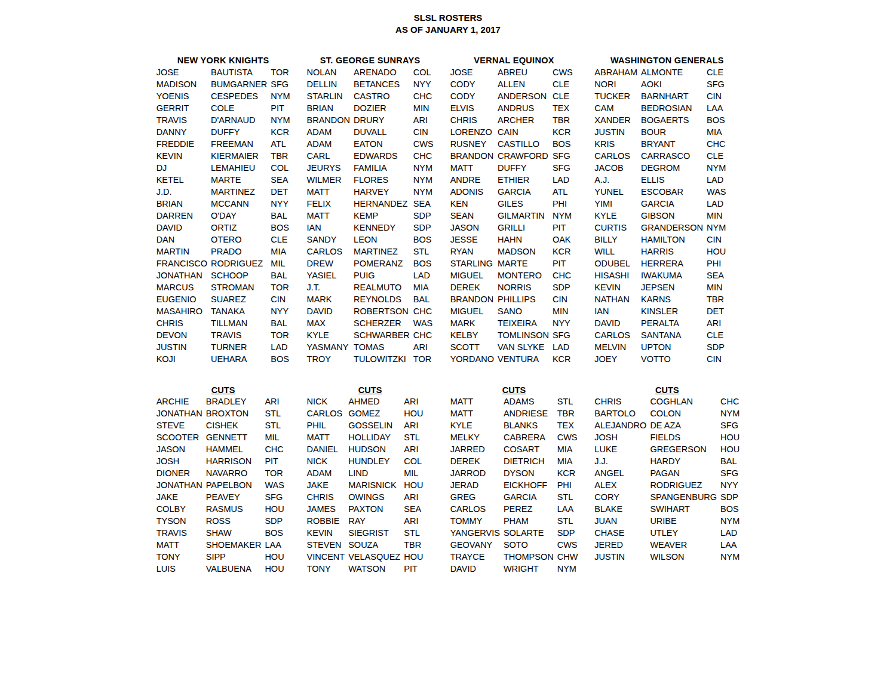SLSL ROSTERS
AS OF JANUARY 1, 2017
NEW YORK KNIGHTS
| JOSE | BAUTISTA | TOR |
| MADISON | BUMGARNER | SFG |
| YOENIS | CESPEDES | NYM |
| GERRIT | COLE | PIT |
| TRAVIS | D'ARNAUD | NYM |
| DANNY | DUFFY | KCR |
| FREDDIE | FREEMAN | ATL |
| KEVIN | KIERMAIER | TBR |
| DJ | LEMAHIEU | COL |
| KETEL | MARTE | SEA |
| J.D. | MARTINEZ | DET |
| BRIAN | MCCANN | NYY |
| DARREN | O'DAY | BAL |
| DAVID | ORTIZ | BOS |
| DAN | OTERO | CLE |
| MARTIN | PRADO | MIA |
| FRANCISCO | RODRIGUEZ | MIL |
| JONATHAN | SCHOOP | BAL |
| MARCUS | STROMAN | TOR |
| EUGENIO | SUAREZ | CIN |
| MASAHIRO | TANAKA | NYY |
| CHRIS | TILLMAN | BAL |
| DEVON | TRAVIS | TOR |
| JUSTIN | TURNER | LAD |
| KOJI | UEHARA | BOS |
CUTS
| ARCHIE | BRADLEY | ARI |
| JONATHAN | BROXTON | STL |
| STEVE | CISHEK | STL |
| SCOOTER | GENNETT | MIL |
| JASON | HAMMEL | CHC |
| JOSH | HARRISON | PIT |
| DIONER | NAVARRO | TOR |
| JONATHAN | PAPELBON | WAS |
| JAKE | PEAVEY | SFG |
| COLBY | RASMUS | HOU |
| TYSON | ROSS | SDP |
| TRAVIS | SHAW | BOS |
| MATT | SHOEMAKER | LAA |
| TONY | SIPP | HOU |
| LUIS | VALBUENA | HOU |
ST. GEORGE SUNRAYS
| NOLAN | ARENADO | COL |
| DELLIN | BETANCES | NYY |
| STARLIN | CASTRO | CHC |
| BRIAN | DOZIER | MIN |
| BRANDON | DRURY | ARI |
| ADAM | DUVALL | CIN |
| ADAM | EATON | CWS |
| CARL | EDWARDS | CHC |
| JEURYS | FAMILIA | NYM |
| WILMER | FLORES | NYM |
| MATT | HARVEY | NYM |
| FELIX | HERNANDEZ | SEA |
| MATT | KEMP | SDP |
| IAN | KENNEDY | SDP |
| SANDY | LEON | BOS |
| CARLOS | MARTINEZ | STL |
| DREW | POMERANZ | BOS |
| YASIEL | PUIG | LAD |
| J.T. | REALMUTO | MIA |
| MARK | REYNOLDS | BAL |
| DAVID | ROBERTSON | CHC |
| MAX | SCHERZER | WAS |
| KYLE | SCHWARBER | CHC |
| YASMANY | TOMAS | ARI |
| TROY | TULOWITZKI | TOR |
CUTS
| NICK | AHMED | ARI |
| CARLOS | GOMEZ | HOU |
| PHIL | GOSSELIN | ARI |
| MATT | HOLLIDAY | STL |
| DANIEL | HUDSON | ARI |
| NICK | HUNDLEY | COL |
| ADAM | LIND | MIL |
| JAKE | MARISNICK | HOU |
| CHRIS | OWINGS | ARI |
| JAMES | PAXTON | SEA |
| ROBBIE | RAY | ARI |
| KEVIN | SIEGRIST | STL |
| STEVEN | SOUZA | TBR |
| VINCENT | VELASQUEZ | HOU |
| TONY | WATSON | PIT |
VERNAL EQUINOX
| JOSE | ABREU | CWS |
| CODY | ALLEN | CLE |
| CODY | ANDERSON | CLE |
| ELVIS | ANDRUS | TEX |
| CHRIS | ARCHER | TBR |
| LORENZO | CAIN | KCR |
| RUSNEY | CASTILLO | BOS |
| BRANDON | CRAWFORD | SFG |
| MATT | DUFFY | SFG |
| ANDRE | ETHIER | LAD |
| ADONIS | GARCIA | ATL |
| KEN | GILES | PHI |
| SEAN | GILMARTIN | NYM |
| JASON | GRILLI | PIT |
| JESSE | HAHN | OAK |
| RYAN | MADSON | KCR |
| STARLING | MARTE | PIT |
| MIGUEL | MONTERO | CHC |
| DEREK | NORRIS | SDP |
| BRANDON | PHILLIPS | CIN |
| MIGUEL | SANO | MIN |
| MARK | TEIXEIRA | NYY |
| KELBY | TOMLINSON | SFG |
| SCOTT | VAN SLYKE | LAD |
| YORDANO | VENTURA | KCR |
CUTS
| MATT | ADAMS | STL |
| MATT | ANDRIESE | TBR |
| KYLE | BLANKS | TEX |
| MELKY | CABRERA | CWS |
| JARRED | COSART | MIA |
| DEREK | DIETRICH | MIA |
| JARROD | DYSON | KCR |
| JERAD | EICKHOFF | PHI |
| GREG | GARCIA | STL |
| CARLOS | PEREZ | LAA |
| TOMMY | PHAM | STL |
| YANGERVIS | SOLARTE | SDP |
| GEOVANY | SOTO | CWS |
| TRAYCE | THOMPSON | CHW |
| DAVID | WRIGHT | NYM |
WASHINGTON GENERALS
| ABRAHAM | ALMONTE | CLE |
| NORI | AOKI | SFG |
| TUCKER | BARNHART | CIN |
| CAM | BEDROSIAN | LAA |
| XANDER | BOGAERTS | BOS |
| JUSTIN | BOUR | MIA |
| KRIS | BRYANT | CHC |
| CARLOS | CARRASCO | CLE |
| JACOB | DEGROM | NYM |
| A.J. | ELLIS | LAD |
| YUNEL | ESCOBAR | WAS |
| YIMI | GARCIA | LAD |
| KYLE | GIBSON | MIN |
| CURTIS | GRANDERSON | NYM |
| BILLY | HAMILTON | CIN |
| WILL | HARRIS | HOU |
| ODUBEL | HERRERA | PHI |
| HISASHI | IWAKUMA | SEA |
| KEVIN | JEPSEN | MIN |
| NATHAN | KARNS | TBR |
| IAN | KINSLER | DET |
| DAVID | PERALTA | ARI |
| CARLOS | SANTANA | CLE |
| MELVIN | UPTON | SDP |
| JOEY | VOTTO | CIN |
CUTS
| CHRIS | COGHLAN | CHC |
| BARTOLO | COLON | NYM |
| ALEJANDRO | DE AZA | SFG |
| JOSH | FIELDS | HOU |
| LUKE | GREGERSON | HOU |
| J.J. | HARDY | BAL |
| ANGEL | PAGAN | SFG |
| ALEX | RODRIGUEZ | NYY |
| CORY | SPANGENBURG | SDP |
| BLAKE | SWIHART | BOS |
| JUAN | URIBE | NYM |
| CHASE | UTLEY | LAD |
| JERED | WEAVER | LAA |
| JUSTIN | WILSON | NYM |